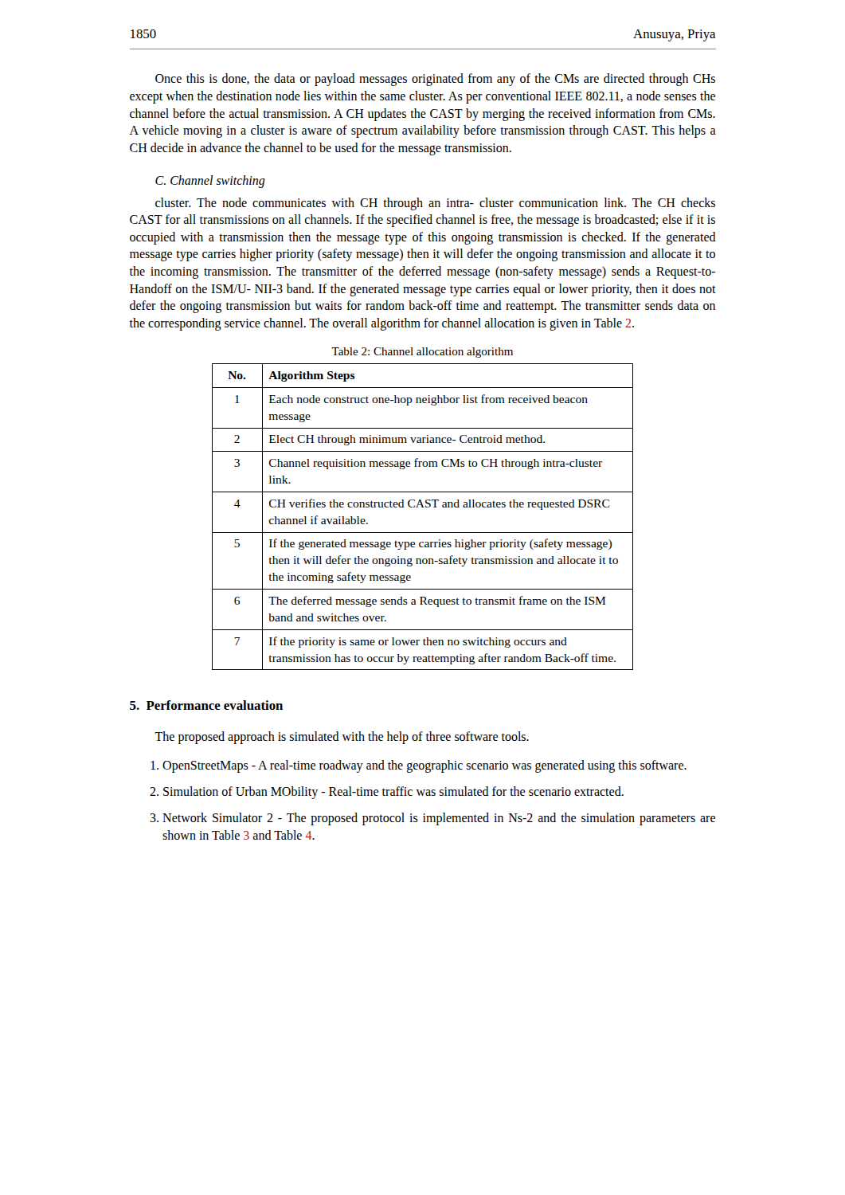1850 Anusuya, Priya
Once this is done, the data or payload messages originated from any of the CMs are directed through CHs except when the destination node lies within the same cluster. As per conventional IEEE 802.11, a node senses the channel before the actual transmission. A CH updates the CAST by merging the received information from CMs. A vehicle moving in a cluster is aware of spectrum availability before transmission through CAST. This helps a CH decide in advance the channel to be used for the message transmission.
C. Channel switching
cluster. The node communicates with CH through an intra- cluster communication link. The CH checks CAST for all transmissions on all channels. If the specified channel is free, the message is broadcasted; else if it is occupied with a transmission then the message type of this ongoing transmission is checked. If the generated message type carries higher priority (safety message) then it will defer the ongoing transmission and allocate it to the incoming transmission. The transmitter of the deferred message (non-safety message) sends a Request-to-Handoff on the ISM/U- NII-3 band. If the generated message type carries equal or lower priority, then it does not defer the ongoing transmission but waits for random back-off time and reattempt. The transmitter sends data on the corresponding service channel. The overall algorithm for channel allocation is given in Table 2.
Table 2: Channel allocation algorithm
| No. | Algorithm Steps |
| --- | --- |
| 1 | Each node construct one-hop neighbor list from received beacon message |
| 2 | Elect CH through minimum variance- Centroid method. |
| 3 | Channel requisition message from CMs to CH through intra-cluster link. |
| 4 | CH verifies the constructed CAST and allocates the requested DSRC channel if available. |
| 5 | If the generated message type carries higher priority (safety message) then it will defer the ongoing non-safety transmission and allocate it to the incoming safety message |
| 6 | The deferred message sends a Request to transmit frame on the ISM band and switches over. |
| 7 | If the priority is same or lower then no switching occurs and transmission has to occur by reattempting after random Back-off time. |
5. Performance evaluation
The proposed approach is simulated with the help of three software tools.
OpenStreetMaps - A real-time roadway and the geographic scenario was generated using this software.
Simulation of Urban MObility - Real-time traffic was simulated for the scenario extracted.
Network Simulator 2 - The proposed protocol is implemented in Ns-2 and the simulation parameters are shown in Table 3 and Table 4.